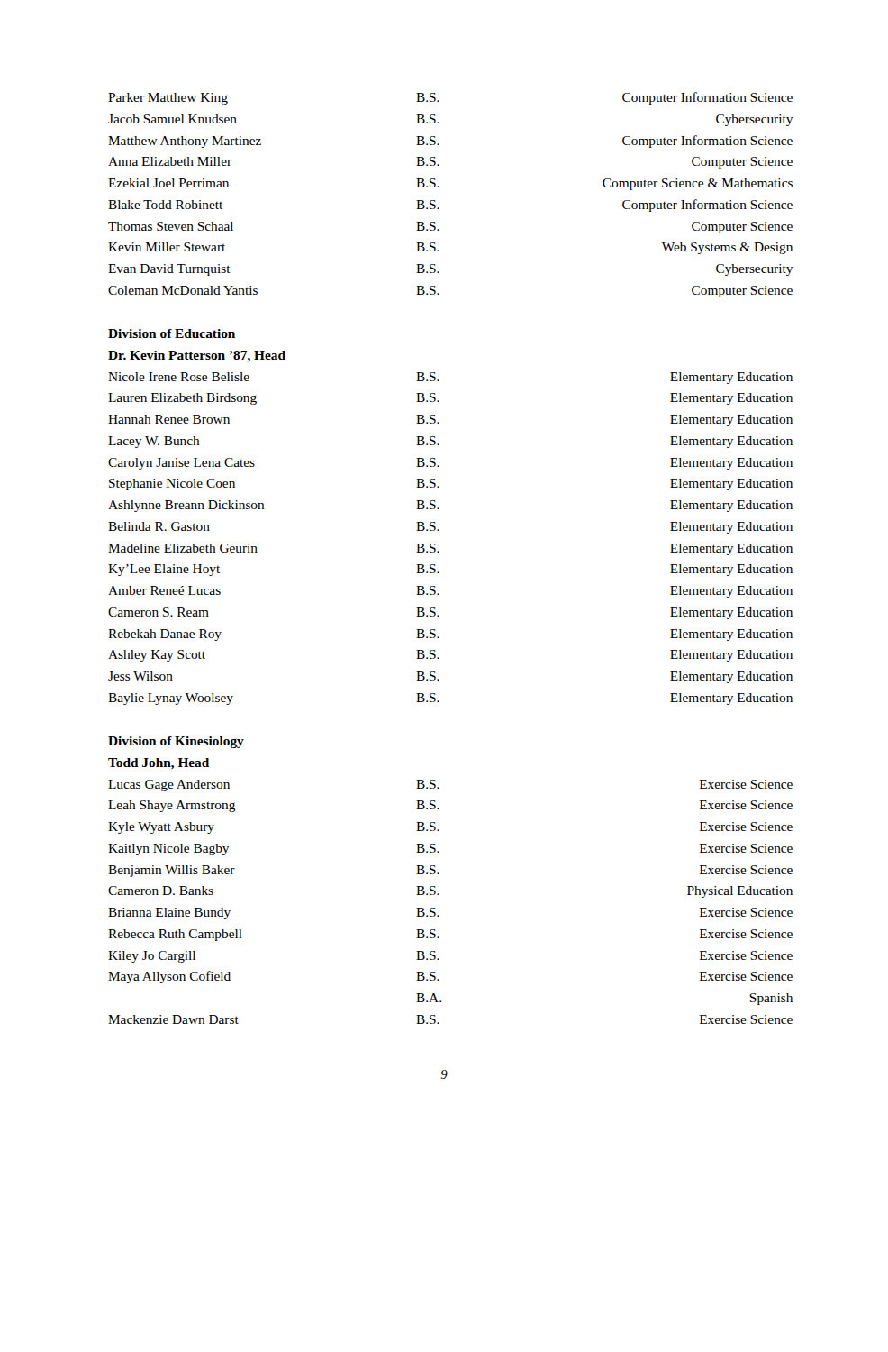| Parker Matthew King | B.S. | Computer Information Science |
| Jacob Samuel Knudsen | B.S. | Cybersecurity |
| Matthew Anthony Martinez | B.S. | Computer Information Science |
| Anna Elizabeth Miller | B.S. | Computer Science |
| Ezekial Joel Perriman | B.S. | Computer Science & Mathematics |
| Blake Todd Robinett | B.S. | Computer Information Science |
| Thomas Steven Schaal | B.S. | Computer Science |
| Kevin Miller Stewart | B.S. | Web Systems & Design |
| Evan David Turnquist | B.S. | Cybersecurity |
| Coleman McDonald Yantis | B.S. | Computer Science |
| Division of Education |
| Dr. Kevin Patterson ’87, Head |
| Nicole Irene Rose Belisle | B.S. | Elementary Education |
| Lauren Elizabeth Birdsong | B.S. | Elementary Education |
| Hannah Renee Brown | B.S. | Elementary Education |
| Lacey W. Bunch | B.S. | Elementary Education |
| Carolyn Janise Lena Cates | B.S. | Elementary Education |
| Stephanie Nicole Coen | B.S. | Elementary Education |
| Ashlynne Breann Dickinson | B.S. | Elementary Education |
| Belinda R. Gaston | B.S. | Elementary Education |
| Madeline Elizabeth Geurin | B.S. | Elementary Education |
| Ky’Lee Elaine Hoyt | B.S. | Elementary Education |
| Amber Reneé Lucas | B.S. | Elementary Education |
| Cameron S. Ream | B.S. | Elementary Education |
| Rebekah Danae Roy | B.S. | Elementary Education |
| Ashley Kay Scott | B.S. | Elementary Education |
| Jess Wilson | B.S. | Elementary Education |
| Baylie Lynay Woolsey | B.S. | Elementary Education |
| Division of Kinesiology |
| Todd John, Head |
| Lucas Gage Anderson | B.S. | Exercise Science |
| Leah Shaye Armstrong | B.S. | Exercise Science |
| Kyle Wyatt Asbury | B.S. | Exercise Science |
| Kaitlyn Nicole Bagby | B.S. | Exercise Science |
| Benjamin Willis Baker | B.S. | Exercise Science |
| Cameron D. Banks | B.S. | Physical Education |
| Brianna Elaine Bundy | B.S. | Exercise Science |
| Rebecca Ruth Campbell | B.S. | Exercise Science |
| Kiley Jo Cargill | B.S. | Exercise Science |
| Maya Allyson Cofield | B.S. | Exercise Science |
| | B.A. | Spanish |
| Mackenzie Dawn Darst | B.S. | Exercise Science |
9